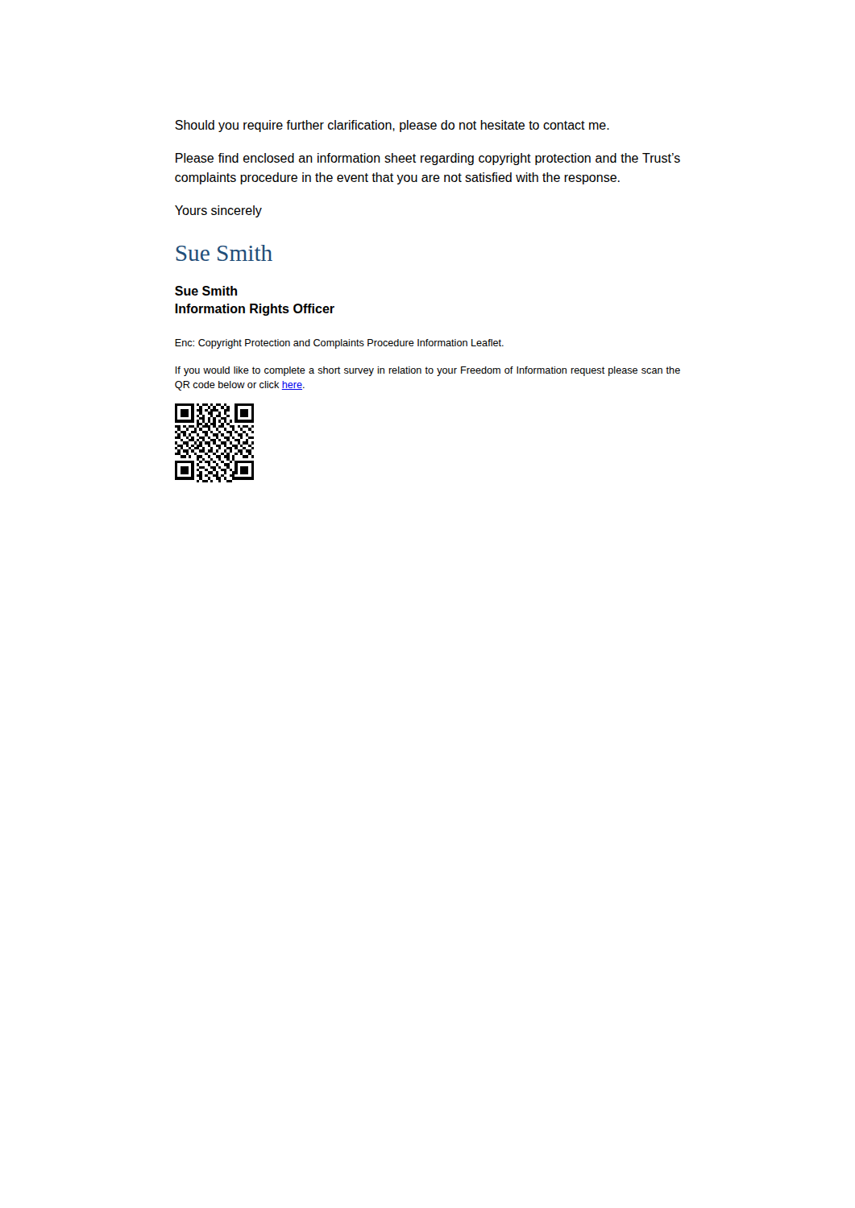Should you require further clarification, please do not hesitate to contact me.
Please find enclosed an information sheet regarding copyright protection and the Trust’s complaints procedure in the event that you are not satisfied with the response.
Yours sincerely
Sue Smith
Sue Smith
Information Rights Officer
Enc: Copyright Protection and Complaints Procedure Information Leaflet.
If you would like to complete a short survey in relation to your Freedom of Information request please scan the QR code below or click here.